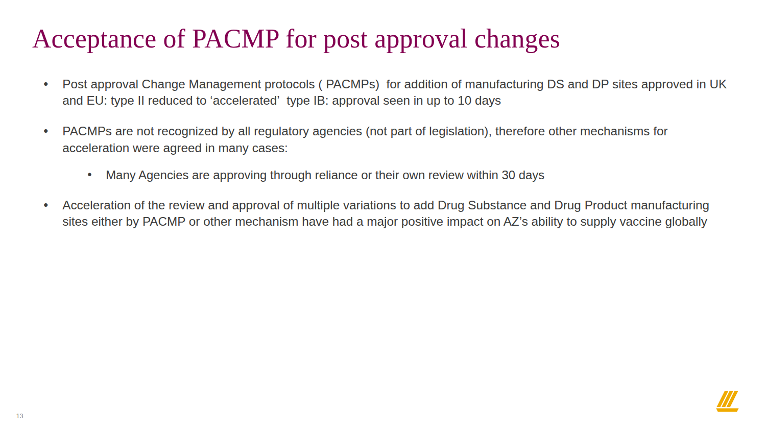Acceptance of PACMP for post approval changes
Post approval Change Management protocols ( PACMPs) for addition of manufacturing DS and DP sites approved in UK and EU: type II reduced to ‘accelerated’ type IB: approval seen in up to 10 days
PACMPs are not recognized by all regulatory agencies (not part of legislation), therefore other mechanisms for acceleration were agreed in many cases:
Many Agencies are approving through reliance or their own review within 30 days
Acceleration of the review and approval of multiple variations to add Drug Substance and Drug Product manufacturing sites either by PACMP or other mechanism have had a major positive impact on AZ’s ability to supply vaccine globally
13